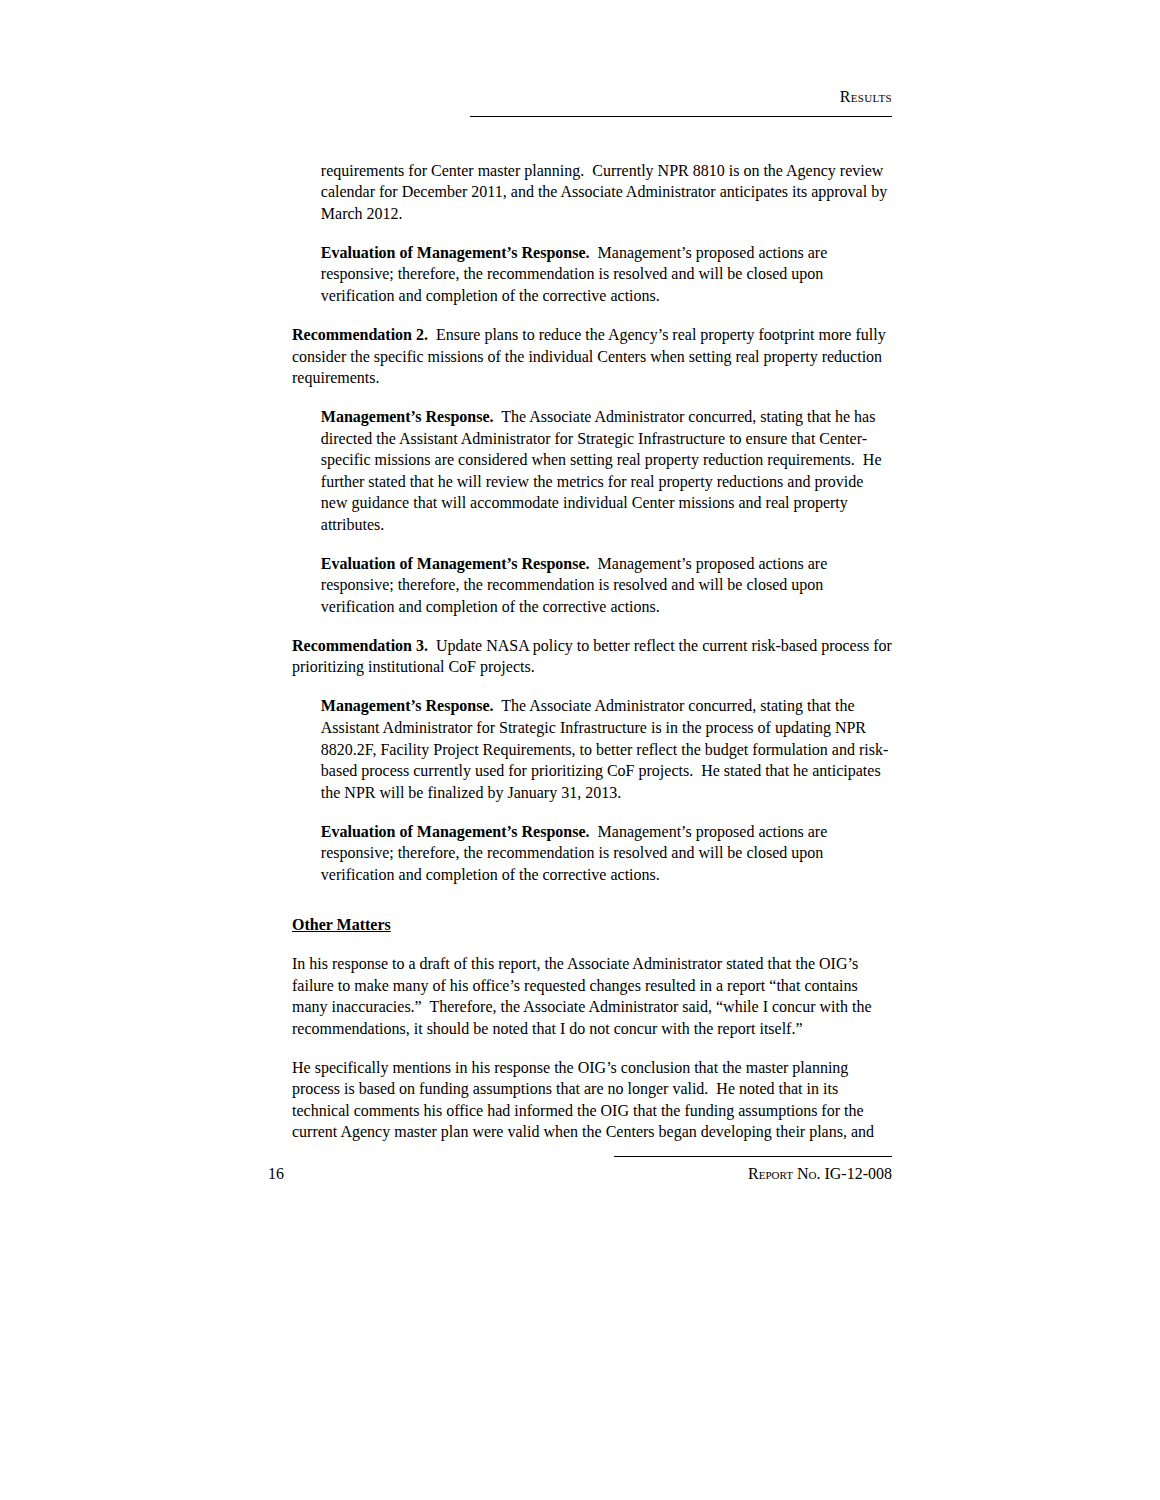Results
requirements for Center master planning. Currently NPR 8810 is on the Agency review calendar for December 2011, and the Associate Administrator anticipates its approval by March 2012.
Evaluation of Management’s Response. Management’s proposed actions are responsive; therefore, the recommendation is resolved and will be closed upon verification and completion of the corrective actions.
Recommendation 2. Ensure plans to reduce the Agency’s real property footprint more fully consider the specific missions of the individual Centers when setting real property reduction requirements.
Management’s Response. The Associate Administrator concurred, stating that he has directed the Assistant Administrator for Strategic Infrastructure to ensure that Center-specific missions are considered when setting real property reduction requirements. He further stated that he will review the metrics for real property reductions and provide new guidance that will accommodate individual Center missions and real property attributes.
Evaluation of Management’s Response. Management’s proposed actions are responsive; therefore, the recommendation is resolved and will be closed upon verification and completion of the corrective actions.
Recommendation 3. Update NASA policy to better reflect the current risk-based process for prioritizing institutional CoF projects.
Management’s Response. The Associate Administrator concurred, stating that the Assistant Administrator for Strategic Infrastructure is in the process of updating NPR 8820.2F, Facility Project Requirements, to better reflect the budget formulation and risk-based process currently used for prioritizing CoF projects. He stated that he anticipates the NPR will be finalized by January 31, 2013.
Evaluation of Management’s Response. Management’s proposed actions are responsive; therefore, the recommendation is resolved and will be closed upon verification and completion of the corrective actions.
Other Matters
In his response to a draft of this report, the Associate Administrator stated that the OIG’s failure to make many of his office’s requested changes resulted in a report “that contains many inaccuracies.” Therefore, the Associate Administrator said, “while I concur with the recommendations, it should be noted that I do not concur with the report itself.”
He specifically mentions in his response the OIG’s conclusion that the master planning process is based on funding assumptions that are no longer valid. He noted that in its technical comments his office had informed the OIG that the funding assumptions for the current Agency master plan were valid when the Centers began developing their plans, and
16 Report No. IG-12-008